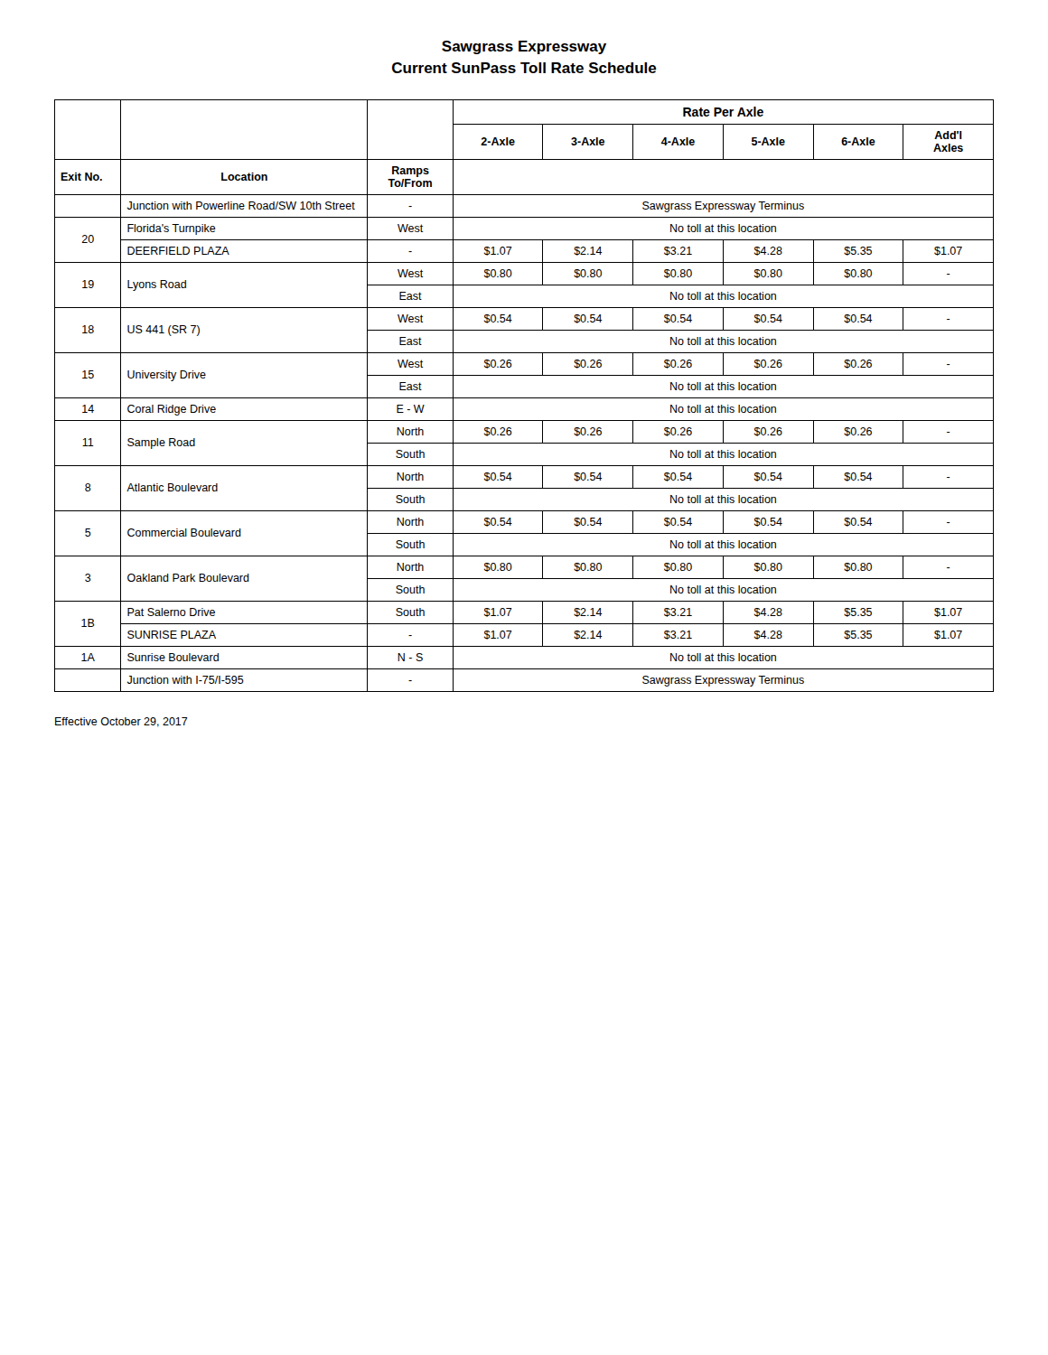Sawgrass Expressway
Current SunPass Toll Rate Schedule
| | | | Rate Per Axle |
| --- | --- | --- | --- |
| 2-Axle | 3-Axle | 4-Axle | 5-Axle | 6-Axle | Add'l Axles |
| Exit No. | Location | Ramps To/From | |
| | Junction with Powerline Road/SW 10th Street | - | Sawgrass Expressway Terminus |
| 20 | Florida's Turnpike | West | No toll at this location |
| DEERFIELD PLAZA | - | $1.07 | $2.14 | $3.21 | $4.28 | $5.35 | $1.07 |
| 19 | Lyons Road | West | $0.80 | $0.80 | $0.80 | $0.80 | $0.80 | - |
| East | No toll at this location |
| 18 | US 441 (SR 7) | West | $0.54 | $0.54 | $0.54 | $0.54 | $0.54 | - |
| East | No toll at this location |
| 15 | University Drive | West | $0.26 | $0.26 | $0.26 | $0.26 | $0.26 | - |
| East | No toll at this location |
| 14 | Coral Ridge Drive | E - W | No toll at this location |
| 11 | Sample Road | North | $0.26 | $0.26 | $0.26 | $0.26 | $0.26 | - |
| South | No toll at this location |
| 8 | Atlantic Boulevard | North | $0.54 | $0.54 | $0.54 | $0.54 | $0.54 | - |
| South | No toll at this location |
| 5 | Commercial Boulevard | North | $0.54 | $0.54 | $0.54 | $0.54 | $0.54 | - |
| South | No toll at this location |
| 3 | Oakland Park Boulevard | North | $0.80 | $0.80 | $0.80 | $0.80 | $0.80 | - |
| South | No toll at this location |
| 1B | Pat Salerno Drive | South | $1.07 | $2.14 | $3.21 | $4.28 | $5.35 | $1.07 |
| SUNRISE PLAZA | - | $1.07 | $2.14 | $3.21 | $4.28 | $5.35 | $1.07 |
| 1A | Sunrise Boulevard | N - S | No toll at this location |
| | Junction with I-75/I-595 | - | Sawgrass Expressway Terminus |
Effective October 29, 2017